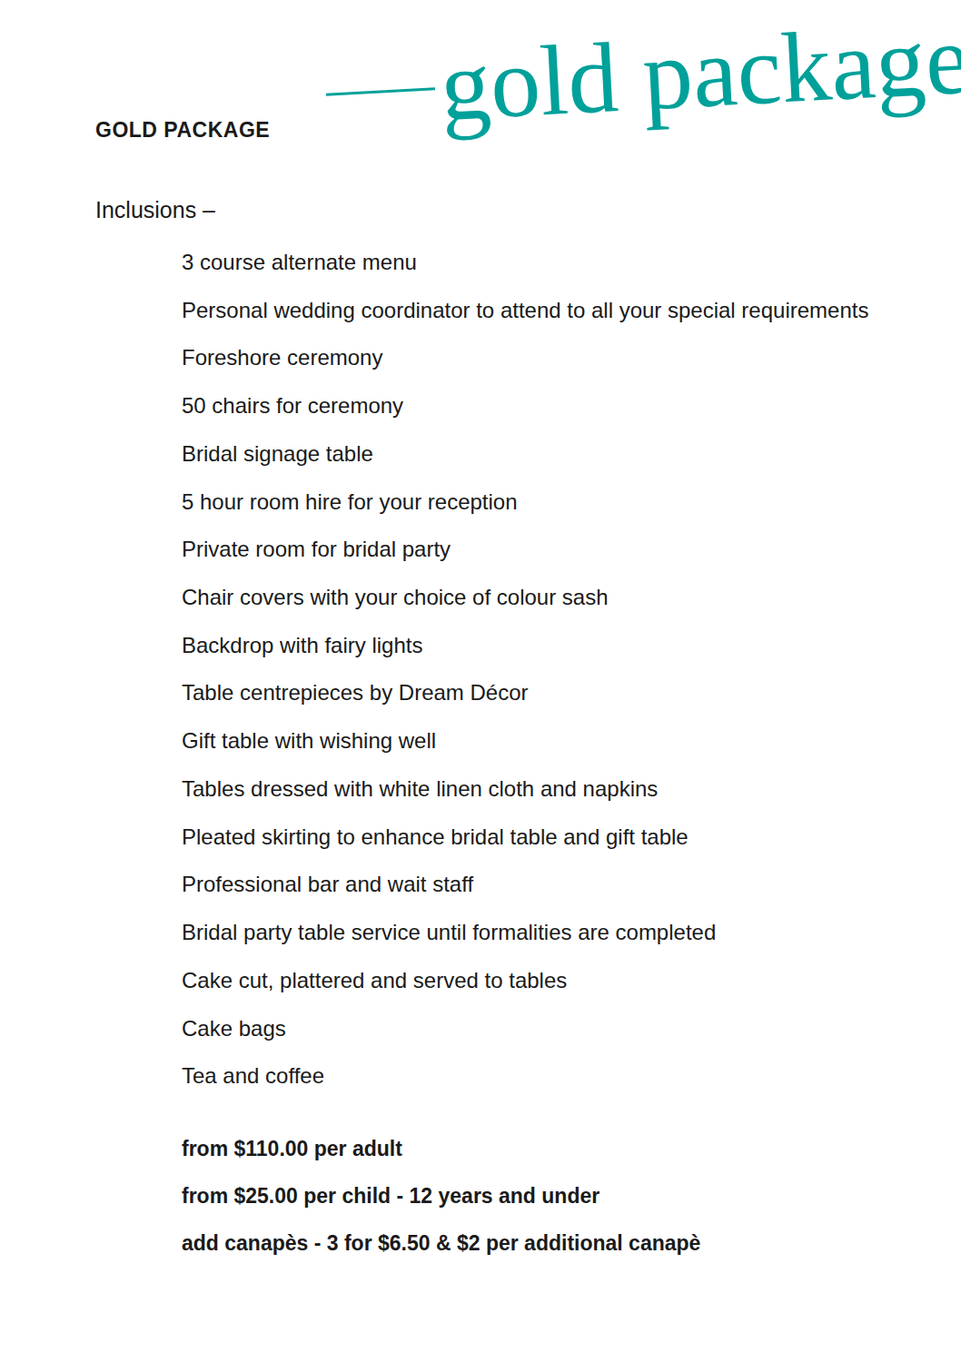gold package
GOLD PACKAGE
Inclusions –
3 course alternate menu
Personal wedding coordinator to attend to all your special requirements
Foreshore ceremony
50 chairs for ceremony
Bridal signage table
5 hour room hire for your reception
Private room for bridal party
Chair covers with your choice of colour sash
Backdrop with fairy lights
Table centrepieces by Dream Décor
Gift table with wishing well
Tables dressed with white linen cloth and napkins
Pleated skirting to enhance bridal table and gift table
Professional bar and wait staff
Bridal party table service until formalities are completed
Cake cut, plattered and served to tables
Cake bags
Tea and coffee
from $110.00 per adult
from $25.00 per child - 12 years and under
add canapès - 3 for $6.50 & $2 per additional canapè